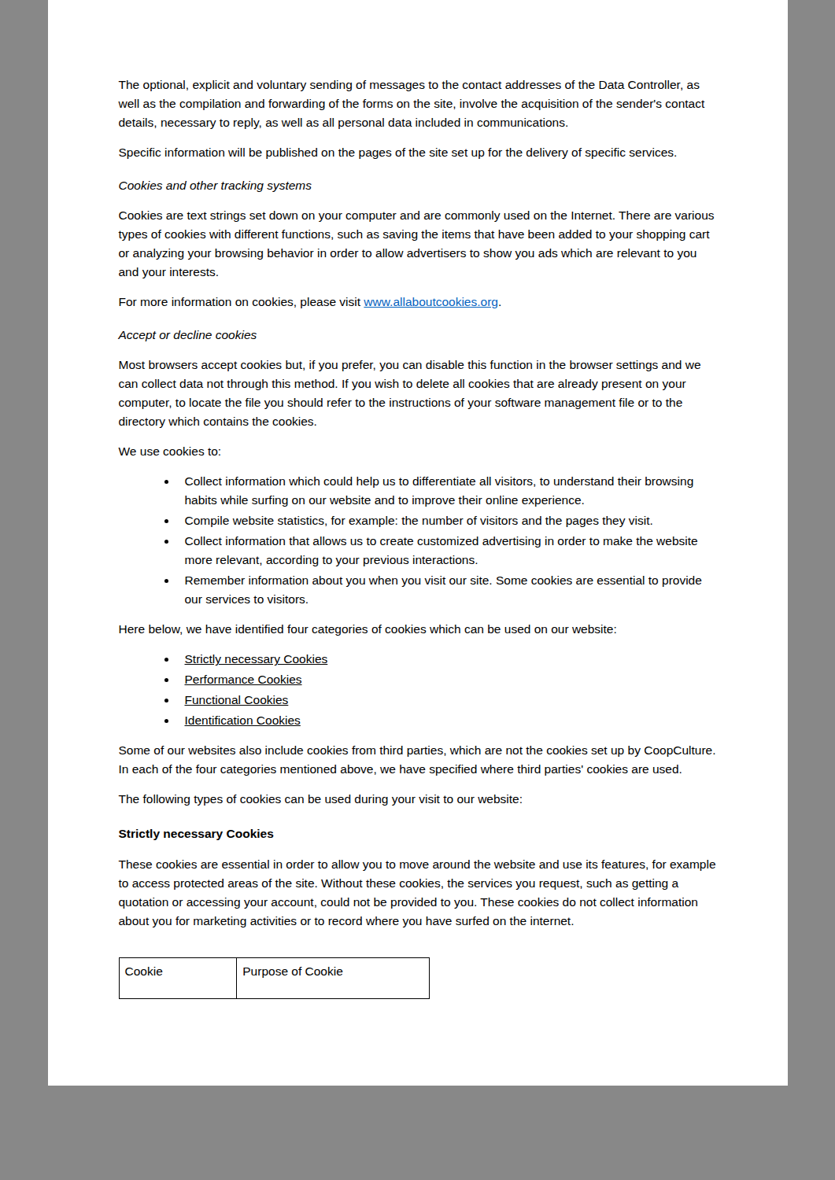The optional, explicit and voluntary sending of messages to the contact addresses of the Data Controller, as well as the compilation and forwarding of the forms on the site, involve the acquisition of the sender's contact details, necessary to reply, as well as all personal data included in communications.
Specific information will be published on the pages of the site set up for the delivery of specific services.
Cookies and other tracking systems
Cookies are text strings set down on your computer and are commonly used on the Internet. There are various types of cookies with different functions, such as saving the items that have been added to your shopping cart or analyzing your browsing behavior in order to allow advertisers to show you ads which are relevant to you and your interests.
For more information on cookies, please visit www.allaboutcookies.org.
Accept or decline cookies
Most browsers accept cookies but, if you prefer, you can disable this function in the browser settings and we can collect data not through this method. If you wish to delete all cookies that are already present on your computer, to locate the file you should refer to the instructions of your software management file or to the directory which contains the cookies.
We use cookies to:
Collect information which could help us to differentiate all visitors, to understand their browsing habits while surfing on our website and to improve their online experience.
Compile website statistics, for example: the number of visitors and the pages they visit.
Collect information that allows us to create customized advertising in order to make the website more relevant, according to your previous interactions.
Remember information about you when you visit our site. Some cookies are essential to provide our services to visitors.
Here below, we have identified four categories of cookies which can be used on our website:
Strictly necessary Cookies
Performance Cookies
Functional Cookies
Identification Cookies
Some of our websites also include cookies from third parties, which are not the cookies set up by CoopCulture. In each of the four categories mentioned above, we have specified where third parties' cookies are used.
The following types of cookies can be used during your visit to our website:
Strictly necessary Cookies
These cookies are essential in order to allow you to move around the website and use its features, for example to access protected areas of the site. Without these cookies, the services you request, such as getting a quotation or accessing your account, could not be provided to you. These cookies do not collect information about you for marketing activities or to record where you have surfed on the internet.
| Cookie | Purpose of Cookie |